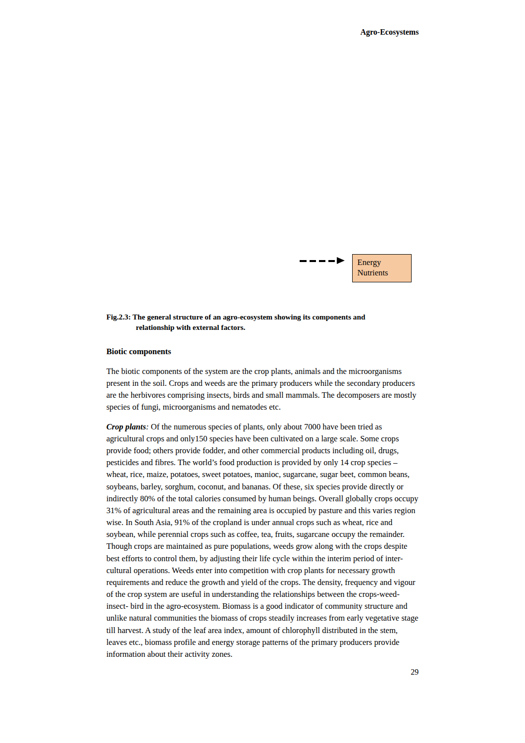Agro-Ecosystems
Energy
Nutrients
Fig.2.3: The general structure of an agro-ecosystem showing its components and relationship with external factors.
Biotic components
The biotic components of the system are the crop plants, animals and the microorganisms present in the soil. Crops and weeds are the primary producers while the secondary producers are the herbivores comprising insects, birds and small mammals. The decomposers are mostly species of fungi, microorganisms and nematodes etc.
Crop plants: Of the numerous species of plants, only about 7000 have been tried as agricultural crops and only150 species have been cultivated on a large scale. Some crops provide food; others provide fodder, and other commercial products including oil, drugs, pesticides and fibres. The world’s food production is provided by only 14 crop species –wheat, rice, maize, potatoes, sweet potatoes, manioc, sugarcane, sugar beet, common beans, soybeans, barley, sorghum, coconut, and bananas. Of these, six species provide directly or indirectly 80% of the total calories consumed by human beings. Overall globally crops occupy 31% of agricultural areas and the remaining area is occupied by pasture and this varies region wise. In South Asia, 91% of the cropland is under annual crops such as wheat, rice and soybean, while perennial crops such as coffee, tea, fruits, sugarcane occupy the remainder. Though crops are maintained as pure populations, weeds grow along with the crops despite best efforts to control them, by adjusting their life cycle within the interim period of inter-cultural operations. Weeds enter into competition with crop plants for necessary growth requirements and reduce the growth and yield of the crops. The density, frequency and vigour of the crop system are useful in understanding the relationships between the crops-weed- insect- bird in the agro-ecosystem. Biomass is a good indicator of community structure and unlike natural communities the biomass of crops steadily increases from early vegetative stage till harvest. A study of the leaf area index, amount of chlorophyll distributed in the stem, leaves etc., biomass profile and energy storage patterns of the primary producers provide information about their activity zones.
29